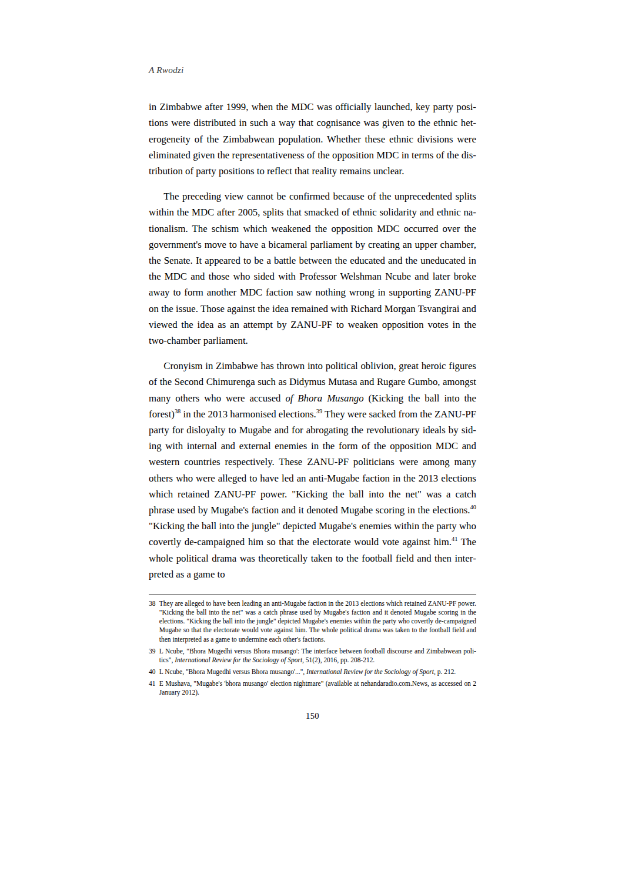A Rwodzi
in Zimbabwe after 1999, when the MDC was officially launched, key party positions were distributed in such a way that cognisance was given to the ethnic heterogeneity of the Zimbabwean population. Whether these ethnic divisions were eliminated given the representativeness of the opposition MDC in terms of the distribution of party positions to reflect that reality remains unclear.
The preceding view cannot be confirmed because of the unprecedented splits within the MDC after 2005, splits that smacked of ethnic solidarity and ethnic nationalism. The schism which weakened the opposition MDC occurred over the government's move to have a bicameral parliament by creating an upper chamber, the Senate. It appeared to be a battle between the educated and the uneducated in the MDC and those who sided with Professor Welshman Ncube and later broke away to form another MDC faction saw nothing wrong in supporting ZANU-PF on the issue. Those against the idea remained with Richard Morgan Tsvangirai and viewed the idea as an attempt by ZANU-PF to weaken opposition votes in the two-chamber parliament.
Cronyism in Zimbabwe has thrown into political oblivion, great heroic figures of the Second Chimurenga such as Didymus Mutasa and Rugare Gumbo, amongst many others who were accused of Bhora Musango (Kicking the ball into the forest)38 in the 2013 harmonised elections.39 They were sacked from the ZANU-PF party for disloyalty to Mugabe and for abrogating the revolutionary ideals by siding with internal and external enemies in the form of the opposition MDC and western countries respectively. These ZANU-PF politicians were among many others who were alleged to have led an anti-Mugabe faction in the 2013 elections which retained ZANU-PF power. "Kicking the ball into the net" was a catch phrase used by Mugabe's faction and it denoted Mugabe scoring in the elections.40 "Kicking the ball into the jungle" depicted Mugabe's enemies within the party who covertly de-campaigned him so that the electorate would vote against him.41 The whole political drama was theoretically taken to the football field and then interpreted as a game to
38
They are alleged to have been leading an anti-Mugabe faction in the 2013 elections which retained ZANU-PF power. "Kicking the ball into the net" was a catch phrase used by Mugabe's faction and it denoted Mugabe scoring in the elections. "Kicking the ball into the jungle" depicted Mugabe's enemies within the party who covertly de-campaigned Mugabe so that the electorate would vote against him. The whole political drama was taken to the football field and then interpreted as a game to undermine each other's factions.
39
L Ncube, "Bhora Mugedhi versus Bhora musango': The interface between football discourse and Zimbabwean politics", International Review for the Sociology of Sport, 51(2), 2016, pp. 208-212.
40
L Ncube, "Bhora Mugedhi versus Bhora musango'...", International Review for the Sociology of Sport, p. 212.
41
E Mushava, "Mugabe's 'bhora musango' election nightmare" (available at nehandaradio.com.News, as accessed on 2 January 2012).
150